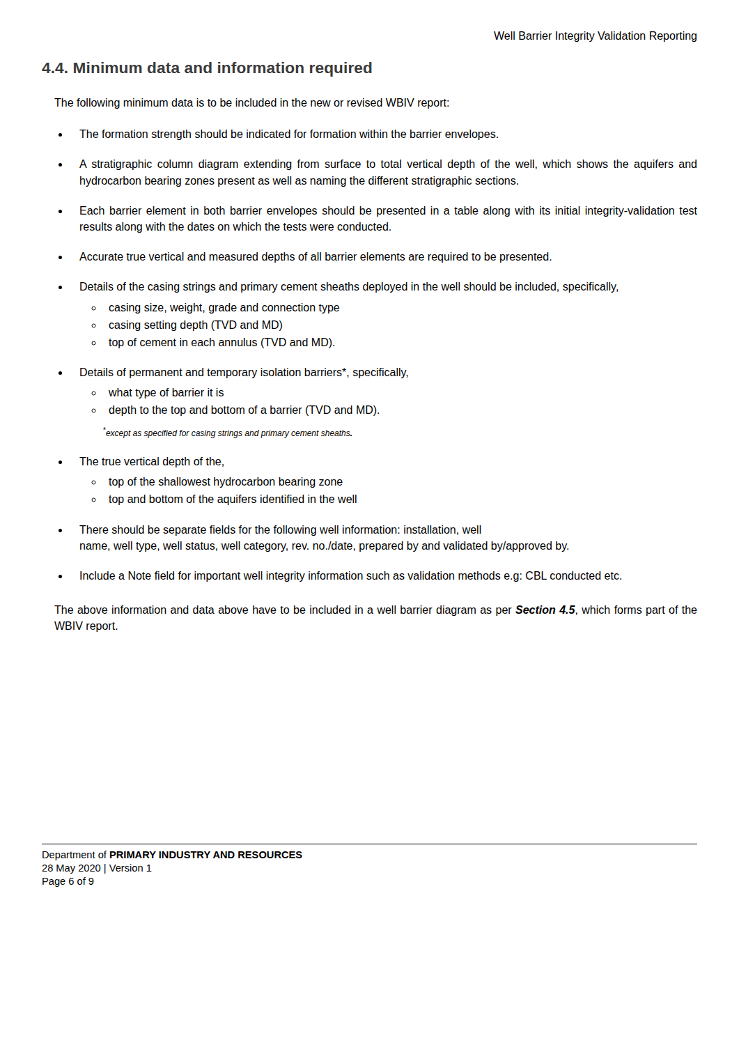Well Barrier Integrity Validation Reporting
4.4. Minimum data and information required
The following minimum data is to be included in the new or revised WBIV report:
The formation strength should be indicated for formation within the barrier envelopes.
A stratigraphic column diagram extending from surface to total vertical depth of the well, which shows the aquifers and hydrocarbon bearing zones present as well as naming the different stratigraphic sections.
Each barrier element in both barrier envelopes should be presented in a table along with its initial integrity-validation test results along with the dates on which the tests were conducted.
Accurate true vertical and measured depths of all barrier elements are required to be presented.
Details of the casing strings and primary cement sheaths deployed in the well should be included, specifically,
casing size, weight, grade and connection type
casing setting depth (TVD and MD)
top of cement in each annulus (TVD and MD).
Details of permanent and temporary isolation barriers*, specifically,
what type of barrier it is
depth to the top and bottom of a barrier (TVD and MD).
*except as specified for casing strings and primary cement sheaths.
The true vertical depth of the,
top of the shallowest hydrocarbon bearing zone
top and bottom of the aquifers identified in the well
There should be separate fields for the following well information: installation, well
name, well type, well status, well category, rev. no./date, prepared by and validated by/approved by.
Include a Note field for important well integrity information such as validation methods e.g: CBL conducted etc.
The above information and data above have to be included in a well barrier diagram as per Section 4.5, which forms part of the WBIV report.
Department of PRIMARY INDUSTRY AND RESOURCES
28 May 2020 | Version 1
Page 6 of 9